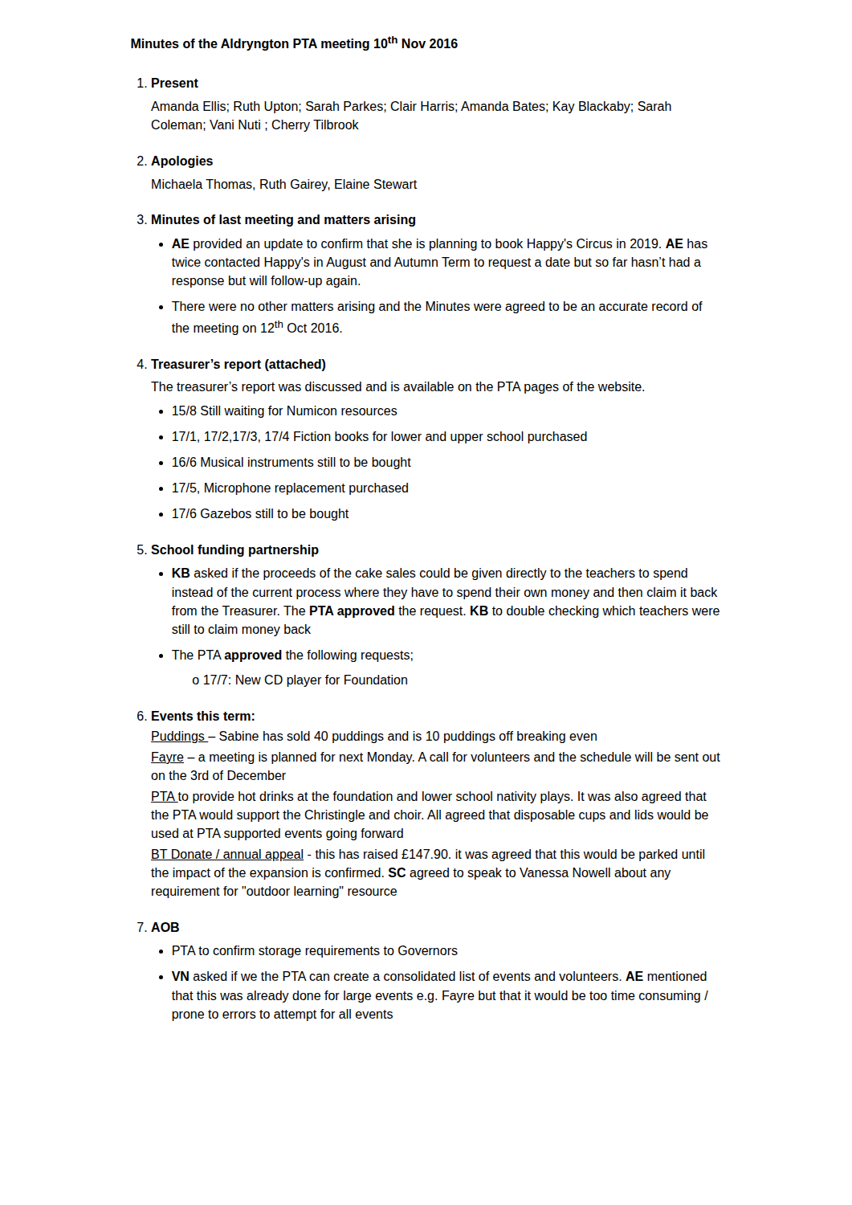Minutes of the Aldryngton PTA meeting 10th Nov 2016
Present
Amanda Ellis; Ruth Upton; Sarah Parkes; Clair Harris; Amanda Bates; Kay Blackaby; Sarah Coleman; Vani Nuti ; Cherry Tilbrook
Apologies
Michaela Thomas, Ruth Gairey, Elaine Stewart
Minutes of last meeting and matters arising
AE provided an update to confirm that she is planning to book Happy's Circus in 2019. AE has twice contacted Happy's in August and Autumn Term to request a date but so far hasn’t had a response but will follow-up again.
There were no other matters arising and the Minutes were agreed to be an accurate record of the meeting on 12th Oct 2016.
Treasurer’s report (attached)
The treasurer’s report was discussed and is available on the PTA pages of the website.
15/8 Still waiting for Numicon resources
17/1, 17/2,17/3, 17/4 Fiction books for lower and upper school purchased
16/6 Musical instruments still to be bought
17/5, Microphone replacement purchased
17/6 Gazebos still to be bought
School funding partnership
KB asked if the proceeds of the cake sales could be given directly to the teachers to spend instead of the current process where they have to spend their own money and then claim it back from the Treasurer. The PTA approved the request. KB to double checking which teachers were still to claim money back
The PTA approved the following requests;
17/7: New CD player for Foundation
Events this term:
Puddings – Sabine has sold 40 puddings and is 10 puddings off breaking even
Fayre – a meeting is planned for next Monday. A call for volunteers and the schedule will be sent out on the 3rd of December
PTA to provide hot drinks at the foundation and lower school nativity plays. It was also agreed that the PTA would support the Christingle and choir. All agreed that disposable cups and lids would be used at PTA supported events going forward
BT Donate / annual appeal - this has raised £147.90. it was agreed that this would be parked until the impact of the expansion is confirmed. SC agreed to speak to Vanessa Nowell about any requirement for "outdoor learning" resource
AOB
PTA to confirm storage requirements to Governors
VN asked if we the PTA can create a consolidated list of events and volunteers. AE mentioned that this was already done for large events e.g. Fayre but that it would be too time consuming / prone to errors to attempt for all events